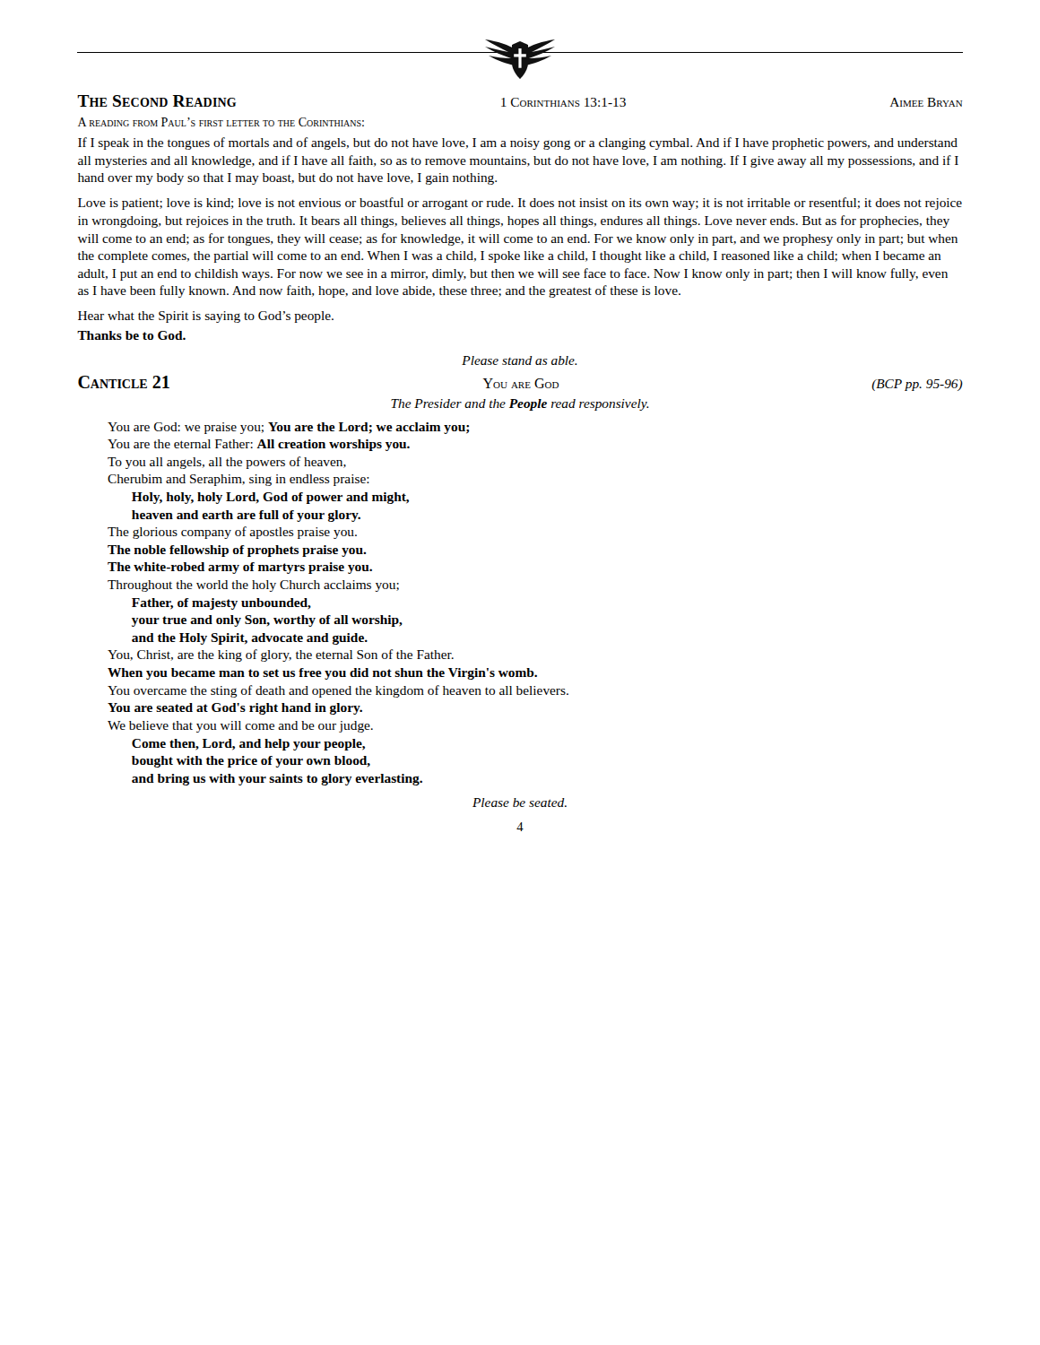The Second Reading 1 Corinthians 13:1-13 Aimee Bryan
A reading from Paul’s first letter to the Corinthians:
If I speak in the tongues of mortals and of angels, but do not have love, I am a noisy gong or a clanging cymbal. And if I have prophetic powers, and understand all mysteries and all knowledge, and if I have all faith, so as to remove mountains, but do not have love, I am nothing. If I give away all my possessions, and if I hand over my body so that I may boast, but do not have love, I gain nothing.
Love is patient; love is kind; love is not envious or boastful or arrogant or rude. It does not insist on its own way; it is not irritable or resentful; it does not rejoice in wrongdoing, but rejoices in the truth. It bears all things, believes all things, hopes all things, endures all things. Love never ends. But as for prophecies, they will come to an end; as for tongues, they will cease; as for knowledge, it will come to an end. For we know only in part, and we prophesy only in part; but when the complete comes, the partial will come to an end. When I was a child, I spoke like a child, I thought like a child, I reasoned like a child; when I became an adult, I put an end to childish ways. For now we see in a mirror, dimly, but then we will see face to face. Now I know only in part; then I will know fully, even as I have been fully known. And now faith, hope, and love abide, these three; and the greatest of these is love.
Hear what the Spirit is saying to God’s people.
Thanks be to God.
Please stand as able.
Canticle 21 You are God (BCP pp. 95-96)
The Presider and the People read responsively.
You are God: we praise you; You are the Lord; we acclaim you;
You are the eternal Father: All creation worships you.
To you all angels, all the powers of heaven,
Cherubim and Seraphim, sing in endless praise:
Holy, holy, holy Lord, God of power and might,
heaven and earth are full of your glory.
The glorious company of apostles praise you.
The noble fellowship of prophets praise you.
The white-robed army of martyrs praise you.
Throughout the world the holy Church acclaims you;
Father, of majesty unbounded,
your true and only Son, worthy of all worship,
and the Holy Spirit, advocate and guide.
You, Christ, are the king of glory, the eternal Son of the Father.
When you became man to set us free you did not shun the Virgin's womb.
You overcame the sting of death and opened the kingdom of heaven to all believers.
You are seated at God's right hand in glory.
We believe that you will come and be our judge.
Come then, Lord, and help your people,
bought with the price of your own blood,
and bring us with your saints to glory everlasting.
Please be seated.
4